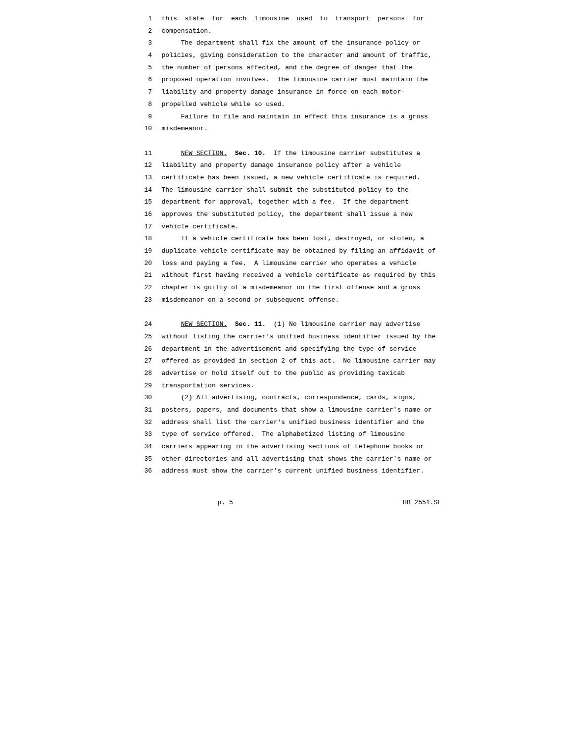1 this state for each limousine used to transport persons for
2 compensation.
3 The department shall fix the amount of the insurance policy or
4 policies, giving consideration to the character and amount of traffic,
5 the number of persons affected, and the degree of danger that the
6 proposed operation involves. The limousine carrier must maintain the
7 liability and property damage insurance in force on each motor-
8 propelled vehicle while so used.
9 Failure to file and maintain in effect this insurance is a gross
10 misdemeanor.
11 NEW SECTION. Sec. 10. If the limousine carrier substitutes a
12 liability and property damage insurance policy after a vehicle
13 certificate has been issued, a new vehicle certificate is required.
14 The limousine carrier shall submit the substituted policy to the
15 department for approval, together with a fee. If the department
16 approves the substituted policy, the department shall issue a new
17 vehicle certificate.
18 If a vehicle certificate has been lost, destroyed, or stolen, a
19 duplicate vehicle certificate may be obtained by filing an affidavit of
20 loss and paying a fee. A limousine carrier who operates a vehicle
21 without first having received a vehicle certificate as required by this
22 chapter is guilty of a misdemeanor on the first offense and a gross
23 misdemeanor on a second or subsequent offense.
24 NEW SECTION. Sec. 11. (1) No limousine carrier may advertise
25 without listing the carrier's unified business identifier issued by the
26 department in the advertisement and specifying the type of service
27 offered as provided in section 2 of this act. No limousine carrier may
28 advertise or hold itself out to the public as providing taxicab
29 transportation services.
30 (2) All advertising, contracts, correspondence, cards, signs,
31 posters, papers, and documents that show a limousine carrier's name or
32 address shall list the carrier's unified business identifier and the
33 type of service offered. The alphabetized listing of limousine
34 carriers appearing in the advertising sections of telephone books or
35 other directories and all advertising that shows the carrier's name or
36 address must show the carrier's current unified business identifier.
p. 5 HB 2551.SL